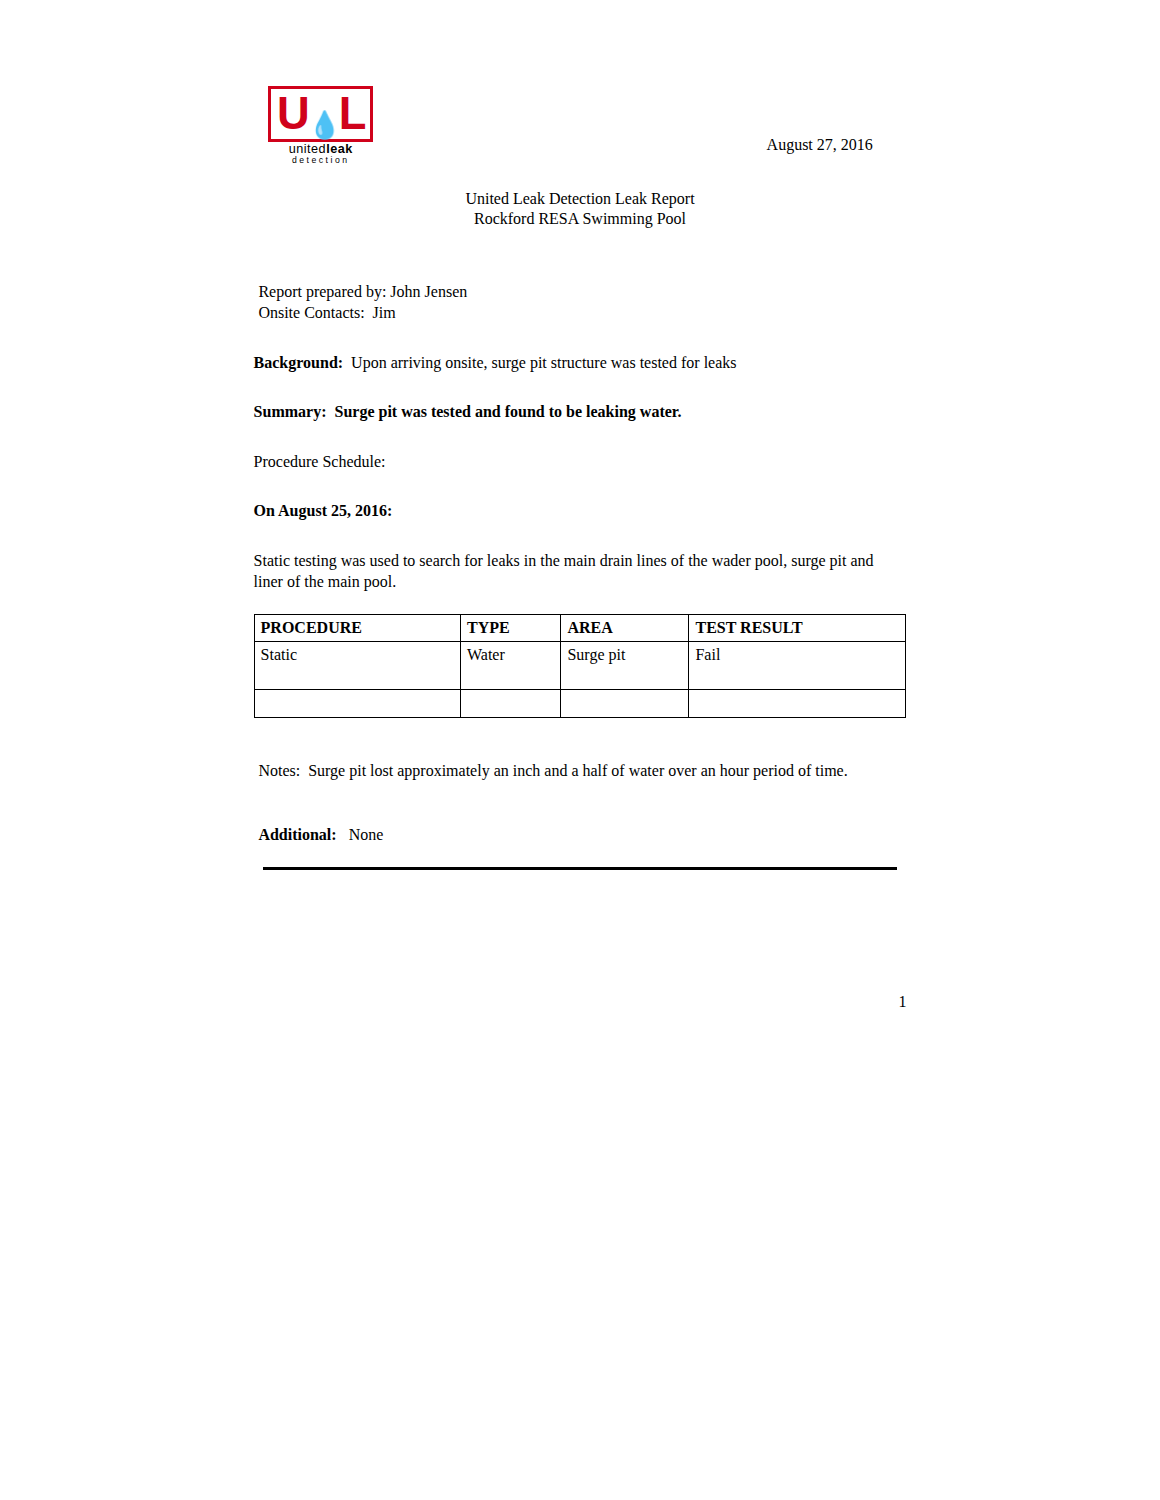U💧L
unitedleak
detection
August 27, 2016
United Leak Detection Leak Report
Rockford RESA Swimming Pool
Report prepared by: John Jensen
Onsite Contacts: Jim
Background: Upon arriving onsite, surge pit structure was tested for leaks
Summary: Surge pit was tested and found to be leaking water.
Procedure Schedule:
On August 25, 2016:
Static testing was used to search for leaks in the main drain lines of the wader pool, surge pit and liner of the main pool.
| PROCEDURE | TYPE | AREA | TEST RESULT |
| --- | --- | --- | --- |
| Static | Water | Surge pit | Fail |
Notes: Surge pit lost approximately an inch and a half of water over an hour period of time.
Additional: None
1